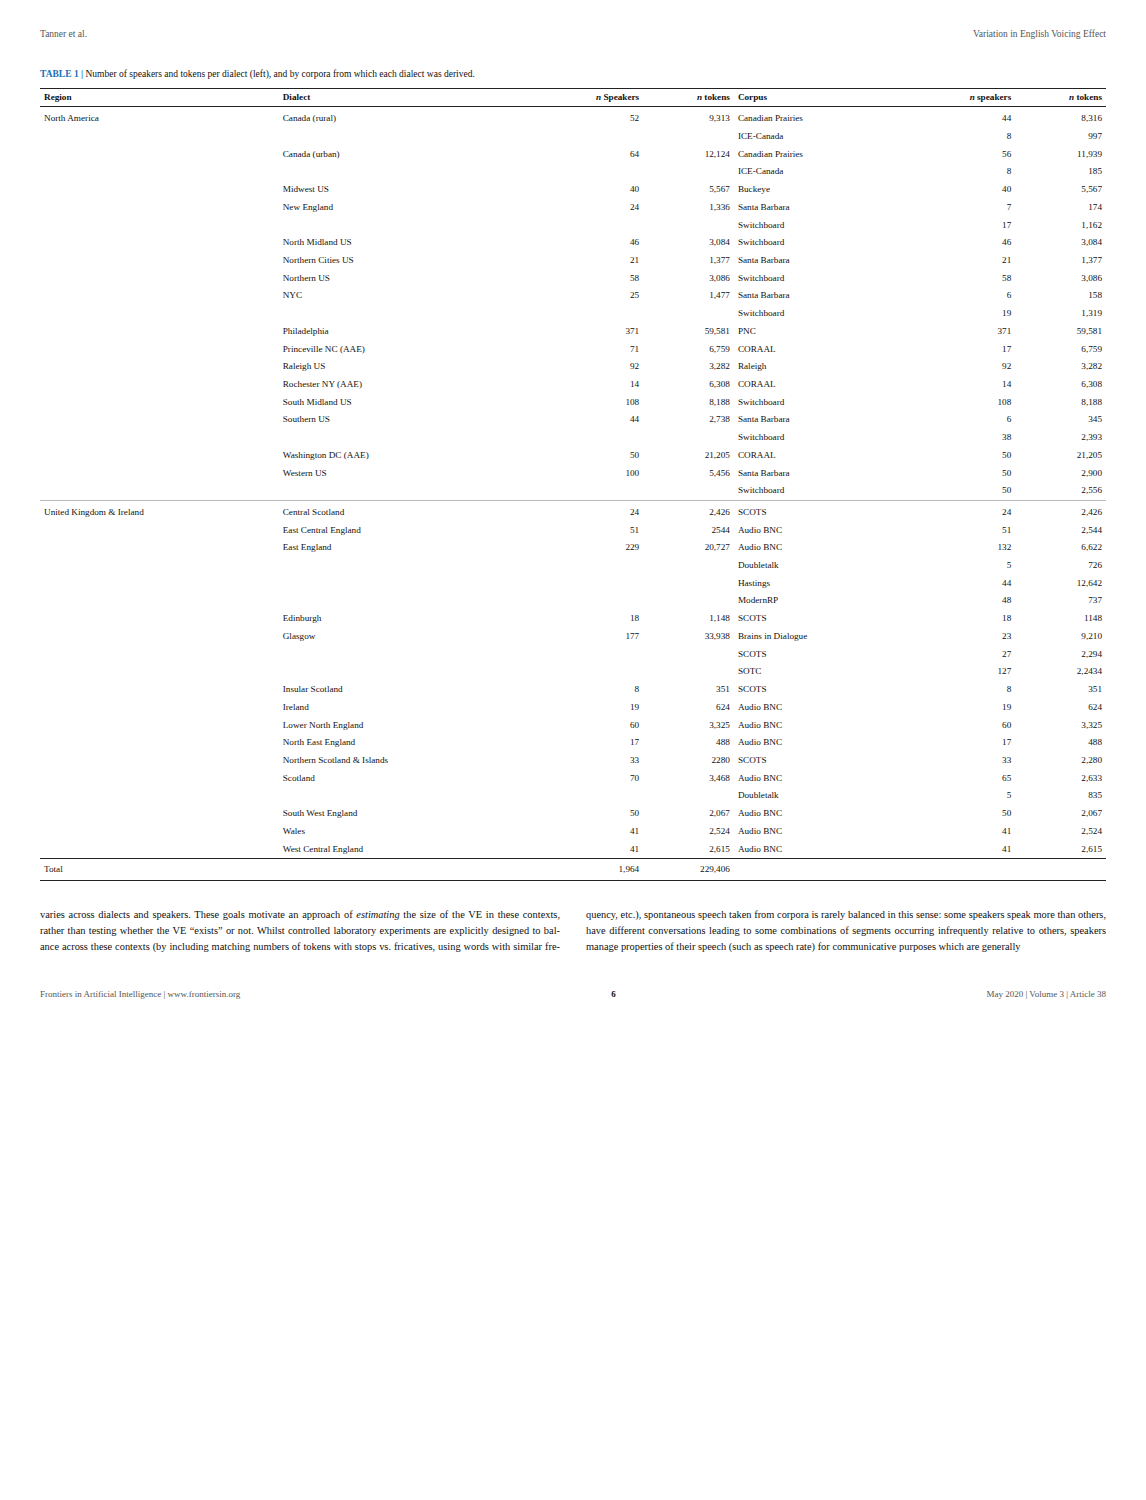Tanner et al.
Variation in English Voicing Effect
TABLE 1 | Number of speakers and tokens per dialect (left), and by corpora from which each dialect was derived.
| Region | Dialect | n Speakers | n tokens | Corpus | n speakers | n tokens |
| --- | --- | --- | --- | --- | --- | --- |
| North America | Canada (rural) | 52 | 9,313 | Canadian Prairies | 44 | 8,316 |
| | | | | ICE-Canada | 8 | 997 |
| | Canada (urban) | 64 | 12,124 | Canadian Prairies | 56 | 11,939 |
| | | | | ICE-Canada | 8 | 185 |
| | Midwest US | 40 | 5,567 | Buckeye | 40 | 5,567 |
| | New England | 24 | 1,336 | Santa Barbara | 7 | 174 |
| | | | | Switchboard | 17 | 1,162 |
| | North Midland US | 46 | 3,084 | Switchboard | 46 | 3,084 |
| | Northern Cities US | 21 | 1,377 | Santa Barbara | 21 | 1,377 |
| | Northern US | 58 | 3,086 | Switchboard | 58 | 3,086 |
| | NYC | 25 | 1,477 | Santa Barbara | 6 | 158 |
| | | | | Switchboard | 19 | 1,319 |
| | Philadelphia | 371 | 59,581 | PNC | 371 | 59,581 |
| | Princeville NC (AAE) | 71 | 6,759 | CORAAL | 17 | 6,759 |
| | Raleigh US | 92 | 3,282 | Raleigh | 92 | 3,282 |
| | Rochester NY (AAE) | 14 | 6,308 | CORAAL | 14 | 6,308 |
| | South Midland US | 108 | 8,188 | Switchboard | 108 | 8,188 |
| | Southern US | 44 | 2,738 | Santa Barbara | 6 | 345 |
| | | | | Switchboard | 38 | 2,393 |
| | Washington DC (AAE) | 50 | 21,205 | CORAAL | 50 | 21,205 |
| | Western US | 100 | 5,456 | Santa Barbara | 50 | 2,900 |
| | | | | Switchboard | 50 | 2,556 |
| United Kingdom & Ireland | Central Scotland | 24 | 2,426 | SCOTS | 24 | 2,426 |
| | East Central England | 51 | 2544 | Audio BNC | 51 | 2,544 |
| | East England | 229 | 20,727 | Audio BNC | 132 | 6,622 |
| | | | | Doubletalk | 5 | 726 |
| | | | | Hastings | 44 | 12,642 |
| | | | | ModernRP | 48 | 737 |
| | Edinburgh | 18 | 1,148 | SCOTS | 18 | 1148 |
| | Glasgow | 177 | 33,938 | Brains in Dialogue | 23 | 9,210 |
| | | | | SCOTS | 27 | 2,294 |
| | | | | SOTC | 127 | 2,2434 |
| | Insular Scotland | 8 | 351 | SCOTS | 8 | 351 |
| | Ireland | 19 | 624 | Audio BNC | 19 | 624 |
| | Lower North England | 60 | 3,325 | Audio BNC | 60 | 3,325 |
| | North East England | 17 | 488 | Audio BNC | 17 | 488 |
| | Northern Scotland & Islands | 33 | 2280 | SCOTS | 33 | 2,280 |
| | Scotland | 70 | 3,468 | Audio BNC | 65 | 2,633 |
| | | | | Doubletalk | 5 | 835 |
| | South West England | 50 | 2,067 | Audio BNC | 50 | 2,067 |
| | Wales | 41 | 2,524 | Audio BNC | 41 | 2,524 |
| | West Central England | 41 | 2,615 | Audio BNC | 41 | 2,615 |
| Total | | 1,964 | 229,406 | | | |
varies across dialects and speakers. These goals motivate an approach of estimating the size of the VE in these contexts, rather than testing whether the VE “exists” or not. Whilst controlled laboratory experiments are explicitly designed to balance across these contexts (by including matching numbers of tokens with stops vs. fricatives, using words with similar frequency, etc.), spontaneous speech taken from corpora is rarely balanced in this sense: some speakers speak more than others, have different conversations leading to some combinations of segments occurring infrequently relative to others, speakers manage properties of their speech (such as speech rate) for communicative purposes which are generally
Frontiers in Artificial Intelligence | www.frontiersin.org
6
May 2020 | Volume 3 | Article 38